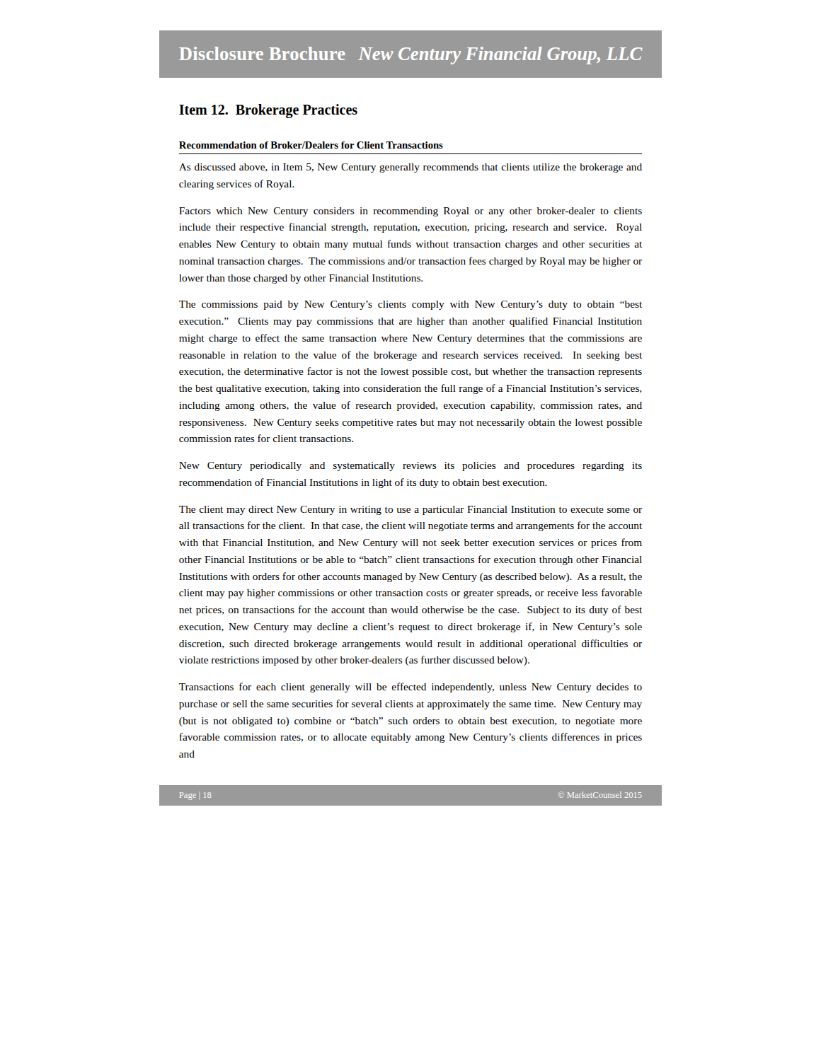Disclosure Brochure
New Century Financial Group, LLC
Item 12. Brokerage Practices
Recommendation of Broker/Dealers for Client Transactions
As discussed above, in Item 5, New Century generally recommends that clients utilize the brokerage and clearing services of Royal.
Factors which New Century considers in recommending Royal or any other broker-dealer to clients include their respective financial strength, reputation, execution, pricing, research and service. Royal enables New Century to obtain many mutual funds without transaction charges and other securities at nominal transaction charges. The commissions and/or transaction fees charged by Royal may be higher or lower than those charged by other Financial Institutions.
The commissions paid by New Century’s clients comply with New Century’s duty to obtain “best execution.” Clients may pay commissions that are higher than another qualified Financial Institution might charge to effect the same transaction where New Century determines that the commissions are reasonable in relation to the value of the brokerage and research services received. In seeking best execution, the determinative factor is not the lowest possible cost, but whether the transaction represents the best qualitative execution, taking into consideration the full range of a Financial Institution’s services, including among others, the value of research provided, execution capability, commission rates, and responsiveness. New Century seeks competitive rates but may not necessarily obtain the lowest possible commission rates for client transactions.
New Century periodically and systematically reviews its policies and procedures regarding its recommendation of Financial Institutions in light of its duty to obtain best execution.
The client may direct New Century in writing to use a particular Financial Institution to execute some or all transactions for the client. In that case, the client will negotiate terms and arrangements for the account with that Financial Institution, and New Century will not seek better execution services or prices from other Financial Institutions or be able to “batch” client transactions for execution through other Financial Institutions with orders for other accounts managed by New Century (as described below). As a result, the client may pay higher commissions or other transaction costs or greater spreads, or receive less favorable net prices, on transactions for the account than would otherwise be the case. Subject to its duty of best execution, New Century may decline a client’s request to direct brokerage if, in New Century’s sole discretion, such directed brokerage arrangements would result in additional operational difficulties or violate restrictions imposed by other broker-dealers (as further discussed below).
Transactions for each client generally will be effected independently, unless New Century decides to purchase or sell the same securities for several clients at approximately the same time. New Century may (but is not obligated to) combine or “batch” such orders to obtain best execution, to negotiate more favorable commission rates, or to allocate equitably among New Century’s clients differences in prices and
Page | 18
© MarketCounsel 2015